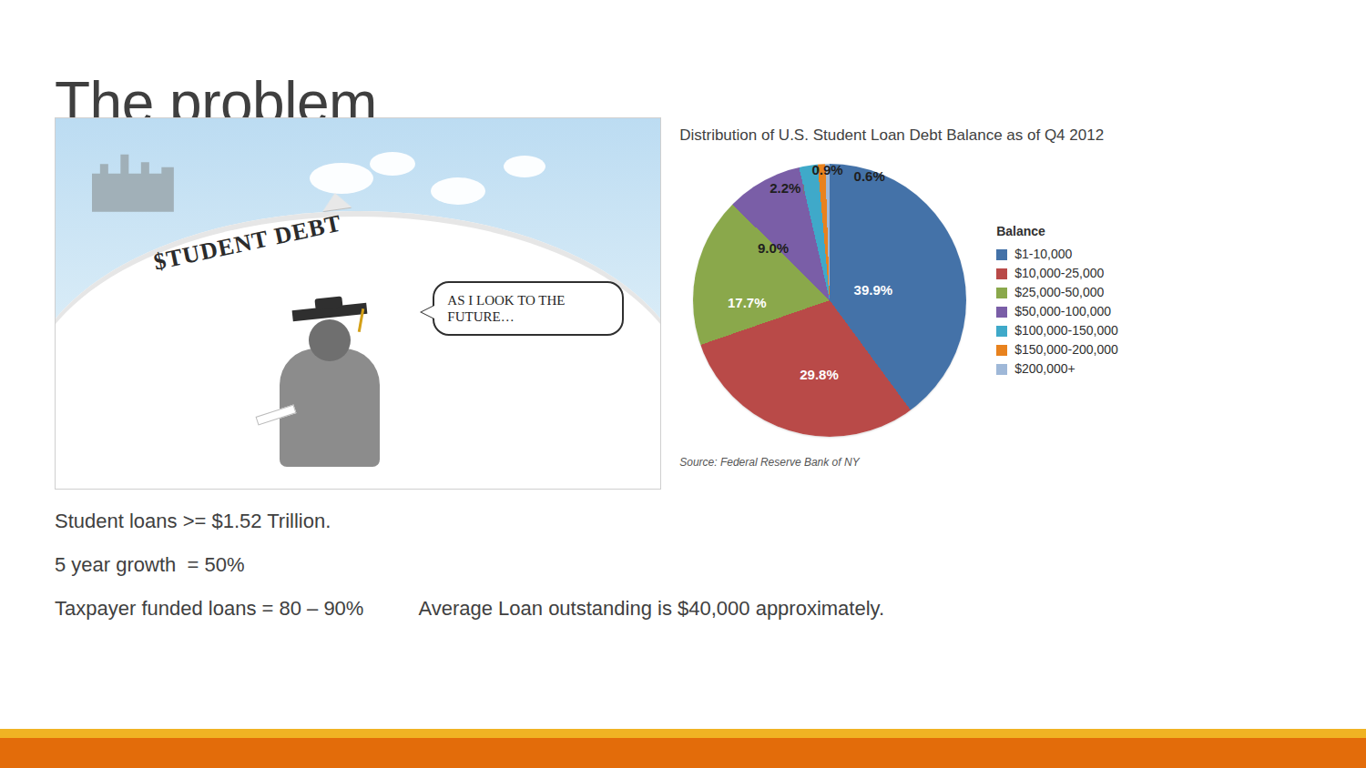The problem
$TUDENT DEBT
AS I LOOK TO THE FUTURE…
Distribution of U.S. Student Loan Debt Balance as of Q4 2012
39.9% 29.8% 17.7% 9.0% 2.2% 0.9% 0.6%
Balance
$1-10,000
$10,000-25,000
$25,000-50,000
$50,000-100,000
$100,000-150,000
$150,000-200,000
$200,000+
Source: Federal Reserve Bank of NY
Student loans >= $1.52 Trillion.
5 year growth = 50%
Taxpayer funded loans = 80 – 90%
Average Loan outstanding is $40,000 approximately.